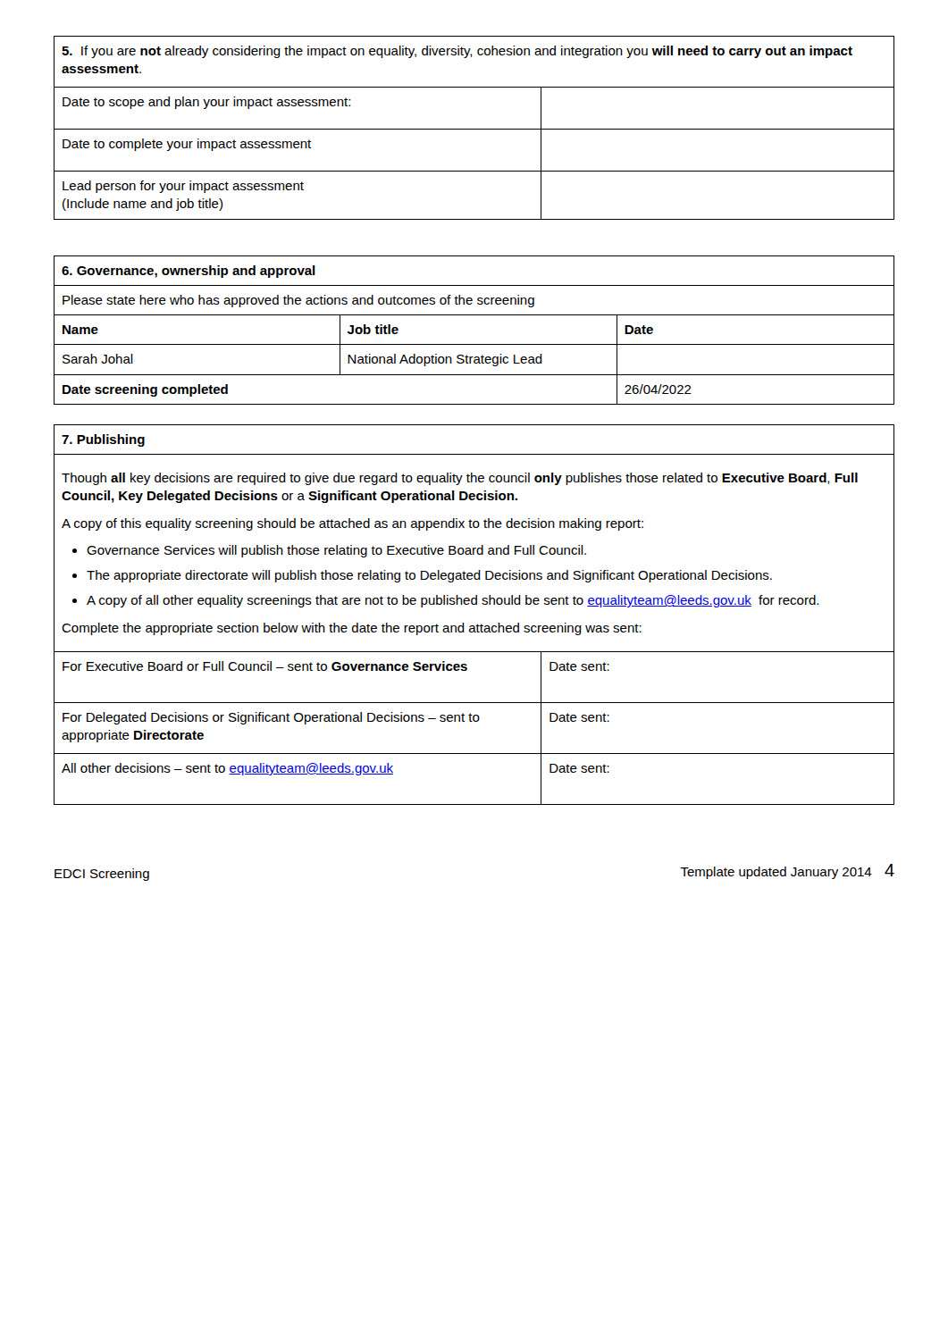| 5. If you are not already considering the impact on equality, diversity, cohesion and integration you will need to carry out an impact assessment . |
| Date to scope and plan your impact assessment: | |
| Date to complete your impact assessment | |
| Lead person for your impact assessment (Include name and job title) | |
| 6. Governance, ownership and approval |
| Please state here who has approved the actions and outcomes of the screening |
| Name | Job title | Date |
| Sarah Johal | National Adoption Strategic Lead | |
| Date screening completed | 26/04/2022 |
| 7. Publishing |
| Though all key decisions are required to give due regard to equality the council only publishes those related to Executive Board , Full Council, Key Delegated Decisions or a Significant Operational Decision. A copy of this equality screening should be attached as an appendix to the decision making report: Governance Services will publish those relating to Executive Board and Full Council. The appropriate directorate will publish those relating to Delegated Decisions and Significant Operational Decisions. A copy of all other equality screenings that are not to be published should be sent to equalityteam@leeds.gov.uk for record. Complete the appropriate section below with the date the report and attached screening was sent: |
| For Executive Board or Full Council – sent to Governance Services | Date sent: |
| For Delegated Decisions or Significant Operational Decisions – sent to appropriate Directorate | Date sent: |
| All other decisions – sent to equalityteam@leeds.gov.uk | Date sent: |
EDCI Screening
Template updated January 2014 4